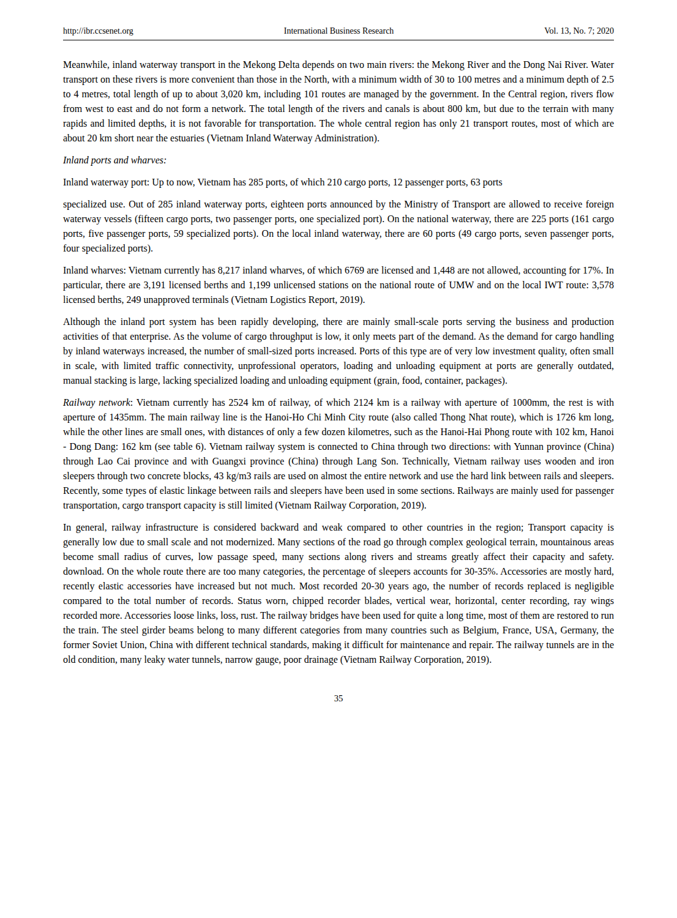http://ibr.ccsenet.org International Business Research Vol. 13, No. 7; 2020
Meanwhile, inland waterway transport in the Mekong Delta depends on two main rivers: the Mekong River and the Dong Nai River. Water transport on these rivers is more convenient than those in the North, with a minimum width of 30 to 100 metres and a minimum depth of 2.5 to 4 metres, total length of up to about 3,020 km, including 101 routes are managed by the government. In the Central region, rivers flow from west to east and do not form a network. The total length of the rivers and canals is about 800 km, but due to the terrain with many rapids and limited depths, it is not favorable for transportation. The whole central region has only 21 transport routes, most of which are about 20 km short near the estuaries (Vietnam Inland Waterway Administration).
Inland ports and wharves:
Inland waterway port: Up to now, Vietnam has 285 ports, of which 210 cargo ports, 12 passenger ports, 63 ports
specialized use. Out of 285 inland waterway ports, eighteen ports announced by the Ministry of Transport are allowed to receive foreign waterway vessels (fifteen cargo ports, two passenger ports, one specialized port). On the national waterway, there are 225 ports (161 cargo ports, five passenger ports, 59 specialized ports). On the local inland waterway, there are 60 ports (49 cargo ports, seven passenger ports, four specialized ports).
Inland wharves: Vietnam currently has 8,217 inland wharves, of which 6769 are licensed and 1,448 are not allowed, accounting for 17%. In particular, there are 3,191 licensed berths and 1,199 unlicensed stations on the national route of UMW and on the local IWT route: 3,578 licensed berths, 249 unapproved terminals (Vietnam Logistics Report, 2019).
Although the inland port system has been rapidly developing, there are mainly small-scale ports serving the business and production activities of that enterprise. As the volume of cargo throughput is low, it only meets part of the demand. As the demand for cargo handling by inland waterways increased, the number of small-sized ports increased. Ports of this type are of very low investment quality, often small in scale, with limited traffic connectivity, unprofessional operators, loading and unloading equipment at ports are generally outdated, manual stacking is large, lacking specialized loading and unloading equipment (grain, food, container, packages).
Railway network: Vietnam currently has 2524 km of railway, of which 2124 km is a railway with aperture of 1000mm, the rest is with aperture of 1435mm. The main railway line is the Hanoi-Ho Chi Minh City route (also called Thong Nhat route), which is 1726 km long, while the other lines are small ones, with distances of only a few dozen kilometres, such as the Hanoi-Hai Phong route with 102 km, Hanoi - Dong Dang: 162 km (see table 6). Vietnam railway system is connected to China through two directions: with Yunnan province (China) through Lao Cai province and with Guangxi province (China) through Lang Son. Technically, Vietnam railway uses wooden and iron sleepers through two concrete blocks, 43 kg/m3 rails are used on almost the entire network and use the hard link between rails and sleepers. Recently, some types of elastic linkage between rails and sleepers have been used in some sections. Railways are mainly used for passenger transportation, cargo transport capacity is still limited (Vietnam Railway Corporation, 2019).
In general, railway infrastructure is considered backward and weak compared to other countries in the region; Transport capacity is generally low due to small scale and not modernized. Many sections of the road go through complex geological terrain, mountainous areas become small radius of curves, low passage speed, many sections along rivers and streams greatly affect their capacity and safety. download. On the whole route there are too many categories, the percentage of sleepers accounts for 30-35%. Accessories are mostly hard, recently elastic accessories have increased but not much. Most recorded 20-30 years ago, the number of records replaced is negligible compared to the total number of records. Status worn, chipped recorder blades, vertical wear, horizontal, center recording, ray wings recorded more. Accessories loose links, loss, rust. The railway bridges have been used for quite a long time, most of them are restored to run the train. The steel girder beams belong to many different categories from many countries such as Belgium, France, USA, Germany, the former Soviet Union, China with different technical standards, making it difficult for maintenance and repair. The railway tunnels are in the old condition, many leaky water tunnels, narrow gauge, poor drainage (Vietnam Railway Corporation, 2019).
35